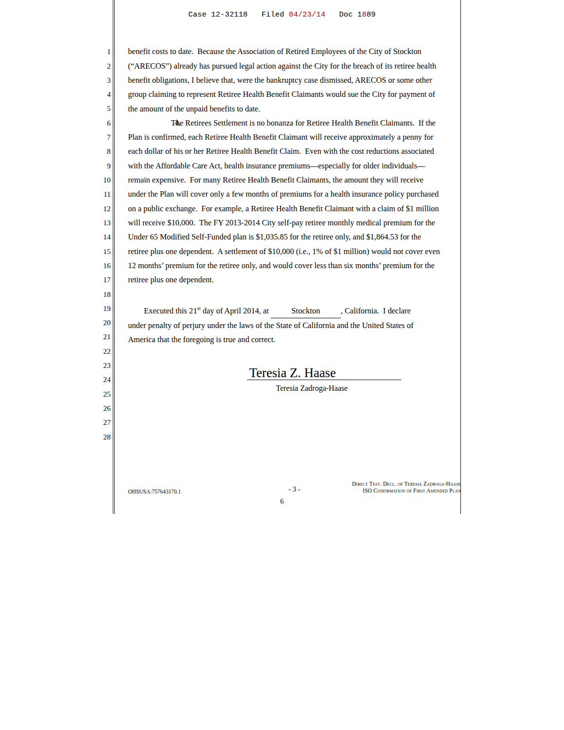Case 12-32118 Filed 04/23/14 Doc 1889
1
2
3
4
5
6
7
8
9
10
11
12
13
14
15
16
17
18
19
20
21
22
23
24
25
26
27
28
benefit costs to date. Because the Association of Retired Employees of the City of Stockton
(“ARECOS”) already has pursued legal action against the City for the breach of its retiree health
benefit obligations, I believe that, were the bankruptcy case dismissed, ARECOS or some other
group claiming to represent Retiree Health Benefit Claimants would sue the City for payment of
the amount of the unpaid benefits to date.
4. The Retirees Settlement is no bonanza for Retiree Health Benefit Claimants. If the
Plan is confirmed, each Retiree Health Benefit Claimant will receive approximately a penny for
each dollar of his or her Retiree Health Benefit Claim. Even with the cost reductions associated
with the Affordable Care Act, health insurance premiums—especially for older individuals—
remain expensive. For many Retiree Health Benefit Claimants, the amount they will receive
under the Plan will cover only a few months of premiums for a health insurance policy purchased
on a public exchange. For example, a Retiree Health Benefit Claimant with a claim of $1 million
will receive $10,000. The FY 2013-2014 City self-pay retiree monthly medical premium for the
Under 65 Modified Self-Funded plan is $1,035.85 for the retiree only, and $1,864.53 for the
retiree plus one dependent. A settlement of $10,000 (i.e., 1% of $1 million) would not cover even
12 months’ premium for the retiree only, and would cover less than six months’ premium for the
retiree plus one dependent.
Executed this 21st day of April 2014, at Stockton, California. I declare
under penalty of perjury under the laws of the State of California and the United States of
America that the foregoing is true and correct.
Teresia Z. Haase
Teresia Zadroga-Haase
OHSUSA:757643170.1
- 3 -
Direct Test. Decl. of Teresia Zadroga-Haase
ISO Confirmation of First Amended Plan
6